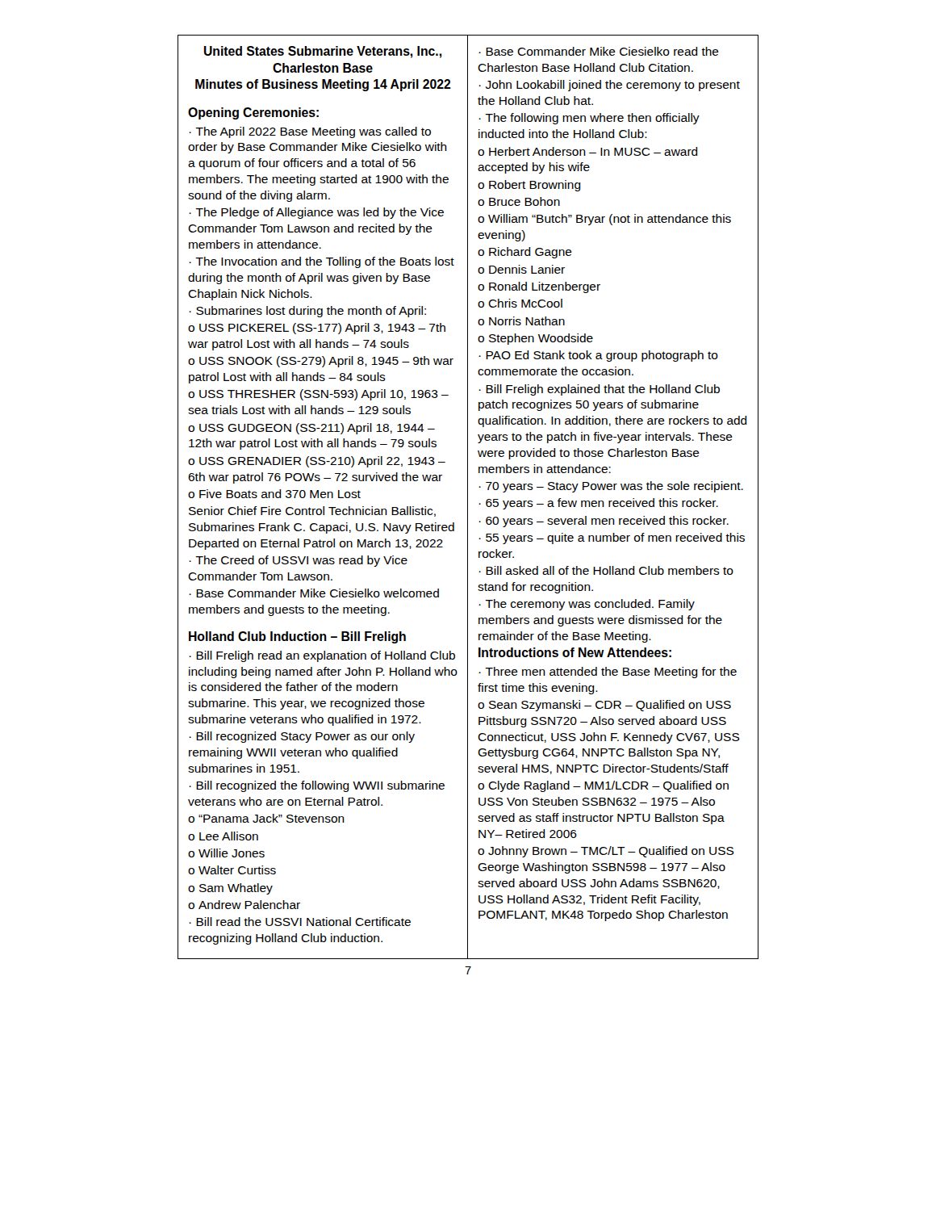United States Submarine Veterans, Inc.,
Charleston Base
Minutes of Business Meeting 14 April 2022
Opening Ceremonies:
The April 2022 Base Meeting was called to order by Base Commander Mike Ciesielko with a quorum of four officers and a total of 56 members. The meeting started at 1900 with the sound of the diving alarm.
The Pledge of Allegiance was led by the Vice Commander Tom Lawson and recited by the members in attendance.
The Invocation and the Tolling of the Boats lost during the month of April was given by Base Chaplain Nick Nichols.
Submarines lost during the month of April:
USS PICKEREL (SS-177) April 3, 1943 – 7th war patrol Lost with all hands – 74 souls
USS SNOOK (SS-279) April 8, 1945 – 9th war patrol Lost with all hands – 84 souls
USS THRESHER (SSN-593) April 10, 1963 – sea trials Lost with all hands – 129 souls
USS GUDGEON (SS-211) April 18, 1944 – 12th war patrol Lost with all hands – 79 souls
USS GRENADIER (SS-210) April 22, 1943 – 6th war patrol 76 POWs – 72 survived the war
Five Boats and 370 Men Lost
Senior Chief Fire Control Technician Ballistic, Submarines Frank C. Capaci, U.S. Navy Retired Departed on Eternal Patrol on March 13, 2022
The Creed of USSVI was read by Vice Commander Tom Lawson.
Base Commander Mike Ciesielko welcomed members and guests to the meeting.
Holland Club Induction – Bill Freligh
Bill Freligh read an explanation of Holland Club including being named after John P. Holland who is considered the father of the modern submarine. This year, we recognized those submarine veterans who qualified in 1972.
Bill recognized Stacy Power as our only remaining WWII veteran who qualified submarines in 1951.
Bill recognized the following WWII submarine veterans who are on Eternal Patrol.
“Panama Jack” Stevenson
Lee Allison
Willie Jones
Walter Curtiss
Sam Whatley
Andrew Palenchar
Bill read the USSVI National Certificate recognizing Holland Club induction.
Base Commander Mike Ciesielko read the Charleston Base Holland Club Citation.
John Lookabill joined the ceremony to present the Holland Club hat.
The following men where then officially inducted into the Holland Club:
Herbert Anderson – In MUSC – award accepted by his wife
Robert Browning
Bruce Bohon
William “Butch” Bryar (not in attendance this evening)
Richard Gagne
Dennis Lanier
Ronald Litzenberger
Chris McCool
Norris Nathan
Stephen Woodside
PAO Ed Stank took a group photograph to commemorate the occasion.
Bill Freligh explained that the Holland Club patch recognizes 50 years of submarine qualification. In addition, there are rockers to add years to the patch in five-year intervals. These were provided to those Charleston Base members in attendance:
70 years – Stacy Power was the sole recipient.
65 years – a few men received this rocker.
60 years – several men received this rocker.
55 years – quite a number of men received this rocker.
Bill asked all of the Holland Club members to stand for recognition.
The ceremony was concluded. Family members and guests were dismissed for the remainder of the Base Meeting.
Introductions of New Attendees:
Three men attended the Base Meeting for the first time this evening.
Sean Szymanski – CDR – Qualified on USS Pittsburg SSN720 – Also served aboard USS Connecticut, USS John F. Kennedy CV67, USS Gettysburg CG64, NNPTC Ballston Spa NY, several HMS, NNPTC Director-Students/Staff
Clyde Ragland – MM1/LCDR – Qualified on USS Von Steuben SSBN632 – 1975 – Also served as staff instructor NPTU Ballston Spa NY– Retired 2006
Johnny Brown – TMC/LT – Qualified on USS George Washington SSBN598 – 1977 – Also served aboard USS John Adams SSBN620, USS Holland AS32, Trident Refit Facility, POMFLANT, MK48 Torpedo Shop Charleston
7